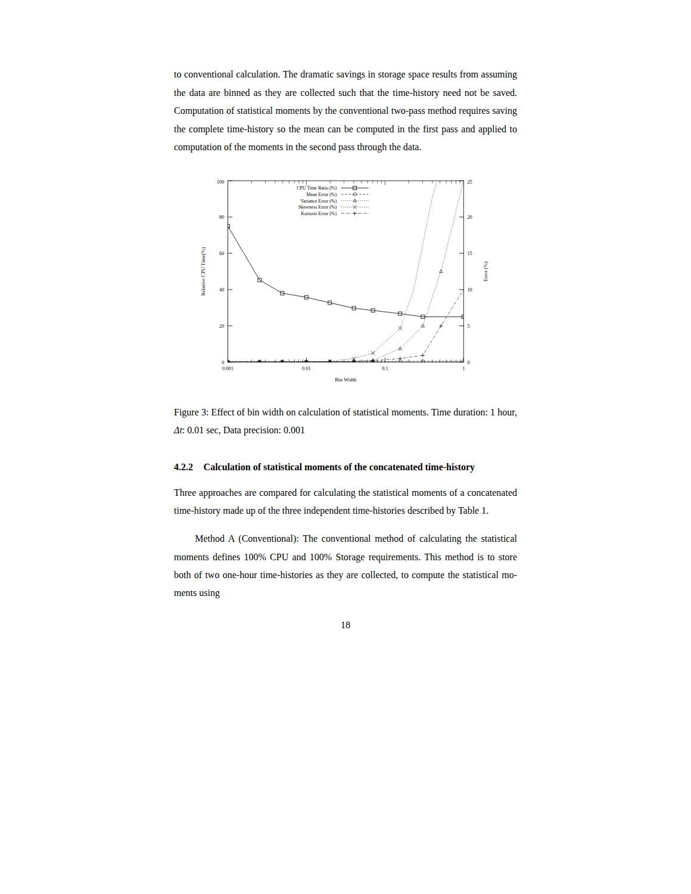to conventional calculation. The dramatic savings in storage space results from assuming the data are binned as they are collected such that the time-history need not be saved. Computation of statistical moments by the conventional two-pass method requires saving the complete time-history so the mean can be computed in the first pass and applied to computation of the moments in the second pass through the data.
0 20 40 60 80 100 0 5 10 15 20 25 0.001 0.01 0.1 1 Bin Width Relative CPU Time(%) Error (%) CPU Time Ratio (%) Mean Error (%) Variance Error (%) Skewness Error (%) Kurtosis Error (%)
Figure 3: Effect of bin width on calculation of statistical moments. Time duration: 1 hour, Δt: 0.01 sec, Data precision: 0.001
4.2.2 Calculation of statistical moments of the concatenated time-history
Three approaches are compared for calculating the statistical moments of a concatenated time-history made up of the three independent time-histories described by Table 1.
Method A (Conventional): The conventional method of calculating the statistical moments defines 100% CPU and 100% Storage requirements. This method is to store both of two one-hour time-histories as they are collected, to compute the statistical moments using
18